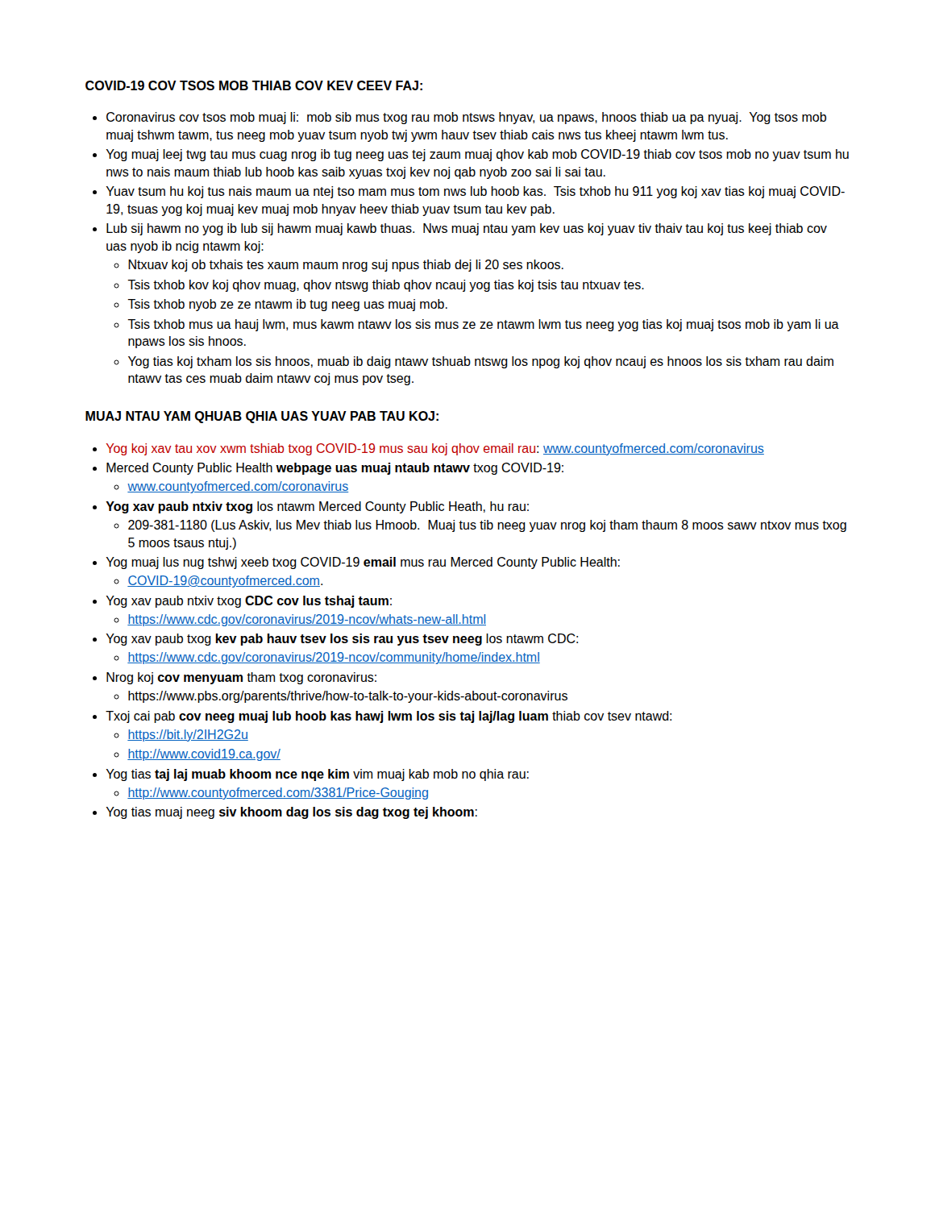COVID-19 COV TSOS MOB THIAB COV KEV CEEV FAJ:
Coronavirus cov tsos mob muaj li: mob sib mus txog rau mob ntsws hnyav, ua npaws, hnoos thiab ua pa nyuaj. Yog tsos mob muaj tshwm tawm, tus neeg mob yuav tsum nyob twj ywm hauv tsev thiab cais nws tus kheej ntawm lwm tus.
Yog muaj leej twg tau mus cuag nrog ib tug neeg uas tej zaum muaj qhov kab mob COVID-19 thiab cov tsos mob no yuav tsum hu nws to nais maum thiab lub hoob kas saib xyuas txoj kev noj qab nyob zoo sai li sai tau.
Yuav tsum hu koj tus nais maum ua ntej tso mam mus tom nws lub hoob kas. Tsis txhob hu 911 yog koj xav tias koj muaj COVID-19, tsuas yog koj muaj kev muaj mob hnyav heev thiab yuav tsum tau kev pab.
Lub sij hawm no yog ib lub sij hawm muaj kawb thuas. Nws muaj ntau yam kev uas koj yuav tiv thaiv tau koj tus keej thiab cov uas nyob ib ncig ntawm koj:
Ntxuav koj ob txhais tes xaum maum nrog suj npus thiab dej li 20 ses nkoos.
Tsis txhob kov koj qhov muag, qhov ntswg thiab qhov ncauj yog tias koj tsis tau ntxuav tes.
Tsis txhob nyob ze ze ntawm ib tug neeg uas muaj mob.
Tsis txhob mus ua hauj lwm, mus kawm ntawv los sis mus ze ze ntawm lwm tus neeg yog tias koj muaj tsos mob ib yam li ua npaws los sis hnoos.
Yog tias koj txham los sis hnoos, muab ib daig ntawv tshuab ntswg los npog koj qhov ncauj es hnoos los sis txham rau daim ntawv tas ces muab daim ntawv coj mus pov tseg.
MUAJ NTAU YAM QHUAB QHIA UAS YUAV PAB TAU KOJ:
Yog koj xav tau xov xwm tshiab txog COVID-19 mus sau koj qhov email rau: www.countyofmerced.com/coronavirus
Merced County Public Health webpage uas muaj ntaub ntawv txog COVID-19:
www.countyofmerced.com/coronavirus
Yog xav paub ntxiv txog los ntawm Merced County Public Heath, hu rau:
209-381-1180 (Lus Askiv, lus Mev thiab lus Hmoob. Muaj tus tib neeg yuav nrog koj tham thaum 8 moos sawv ntxov mus txog 5 moos tsaus ntuj.)
Yog muaj lus nug tshwj xeeb txog COVID-19 email mus rau Merced County Public Health:
COVID-19@countyofmerced.com.
Yog xav paub ntxiv txog CDC cov lus tshaj taum:
https://www.cdc.gov/coronavirus/2019-ncov/whats-new-all.html
Yog xav paub txog kev pab hauv tsev los sis rau yus tsev neeg los ntawm CDC:
https://www.cdc.gov/coronavirus/2019-ncov/community/home/index.html
Nrog koj cov menyuam tham txog coronavirus:
https://www.pbs.org/parents/thrive/how-to-talk-to-your-kids-about-coronavirus
Txoj cai pab cov neeg muaj lub hoob kas hawj lwm los sis taj laj/lag luam thiab cov tsev ntawd:
https://bit.ly/2IH2G2u
http://www.covid19.ca.gov/
Yog tias taj laj muab khoom nce nqe kim vim muaj kab mob no qhia rau:
http://www.countyofmerced.com/3381/Price-Gouging
Yog tias muaj neeg siv khoom dag los sis dag txog tej khoom: